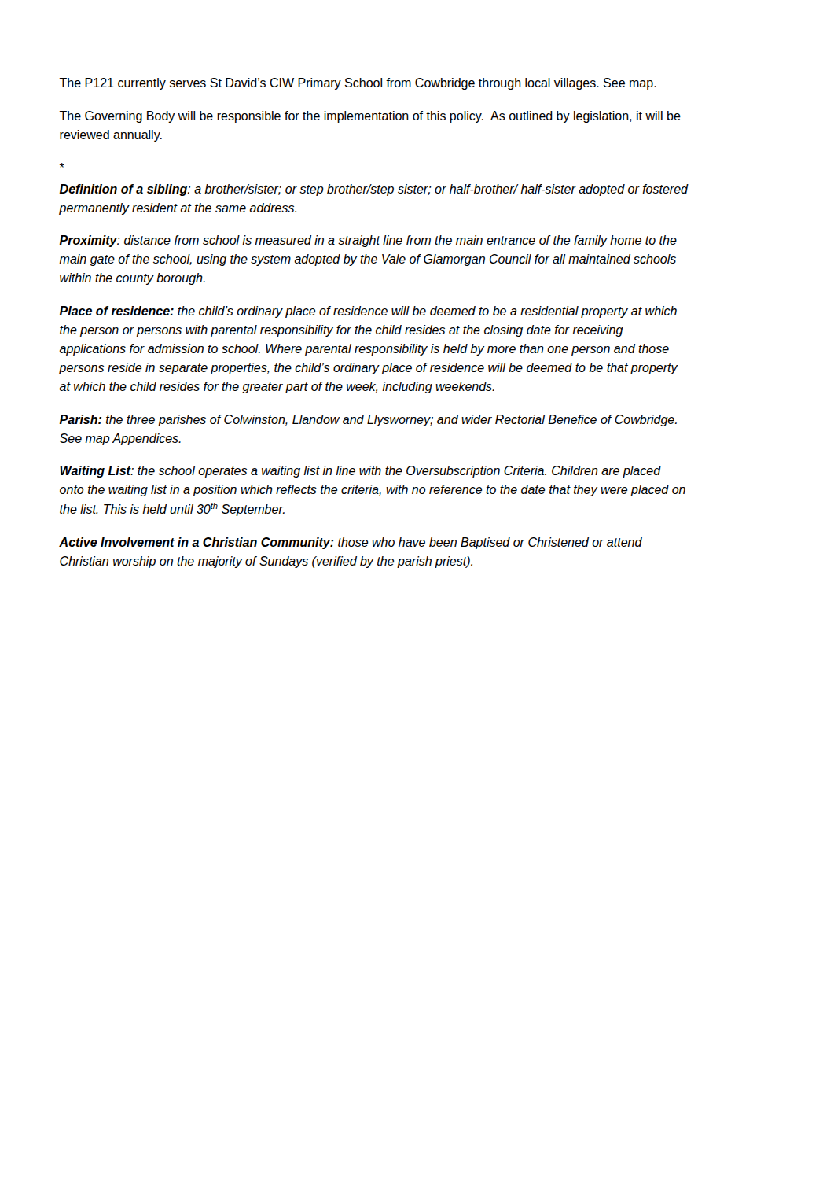The P121 currently serves St David’s CIW Primary School from Cowbridge through local villages. See map.
The Governing Body will be responsible for the implementation of this policy. As outlined by legislation, it will be reviewed annually.
*
Definition of a sibling: a brother/sister; or step brother/step sister; or half-brother/ half-sister adopted or fostered permanently resident at the same address.
Proximity: distance from school is measured in a straight line from the main entrance of the family home to the main gate of the school, using the system adopted by the Vale of Glamorgan Council for all maintained schools within the county borough.
Place of residence: the child’s ordinary place of residence will be deemed to be a residential property at which the person or persons with parental responsibility for the child resides at the closing date for receiving applications for admission to school. Where parental responsibility is held by more than one person and those persons reside in separate properties, the child’s ordinary place of residence will be deemed to be that property at which the child resides for the greater part of the week, including weekends.
Parish: the three parishes of Colwinston, Llandow and Llysworney; and wider Rectorial Benefice of Cowbridge. See map Appendices.
Waiting List: the school operates a waiting list in line with the Oversubscription Criteria. Children are placed onto the waiting list in a position which reflects the criteria, with no reference to the date that they were placed on the list. This is held until 30th September.
Active Involvement in a Christian Community: those who have been Baptised or Christened or attend Christian worship on the majority of Sundays (verified by the parish priest).